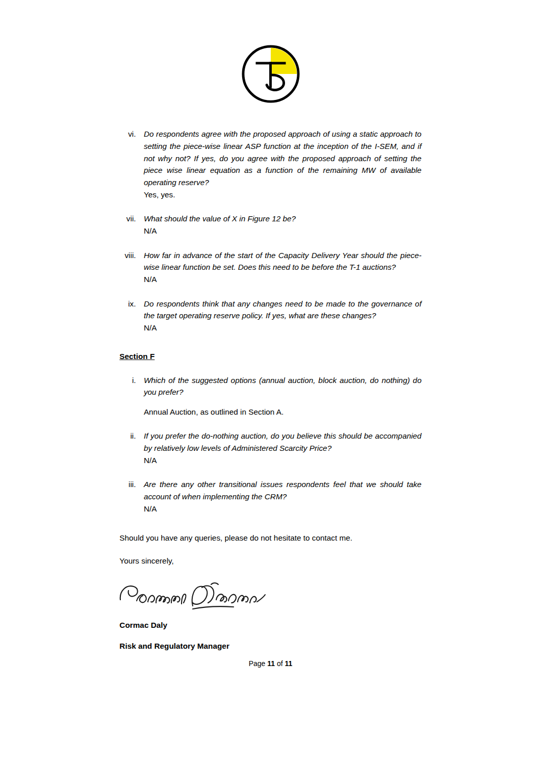vi.
Do respondents agree with the proposed approach of using a static approach to setting the piece-wise linear ASP function at the inception of the I-SEM, and if not why not? If yes, do you agree with the proposed approach of setting the piece wise linear equation as a function of the remaining MW of available operating reserve?
Yes, yes.
vii.
What should the value of X in Figure 12 be?
N/A
viii.
How far in advance of the start of the Capacity Delivery Year should the piece-wise linear function be set. Does this need to be before the T-1 auctions?
N/A
ix.
Do respondents think that any changes need to be made to the governance of the target operating reserve policy. If yes, what are these changes?
N/A
Section F
i.
Which of the suggested options (annual auction, block auction, do nothing) do you prefer?
Annual Auction, as outlined in Section A.
ii.
If you prefer the do-nothing auction, do you believe this should be accompanied by relatively low levels of Administered Scarcity Price?
N/A
iii.
Are there any other transitional issues respondents feel that we should take account of when implementing the CRM?
N/A
Should you have any queries, please do not hesitate to contact me.
Yours sincerely,
Cormac Daly
Risk and Regulatory Manager
Page 11 of 11